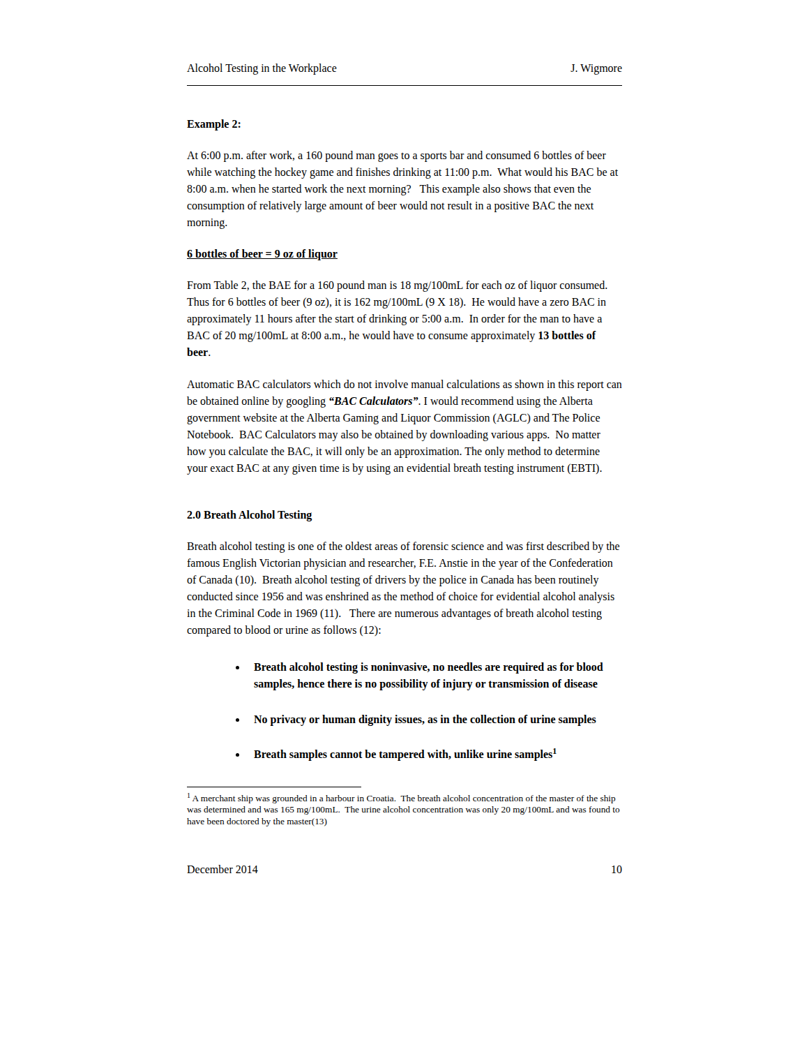Alcohol Testing in the Workplace J. Wigmore
Example 2:
At 6:00 p.m. after work, a 160 pound man goes to a sports bar and consumed 6 bottles of beer while watching the hockey game and finishes drinking at 11:00 p.m. What would his BAC be at 8:00 a.m. when he started work the next morning? This example also shows that even the consumption of relatively large amount of beer would not result in a positive BAC the next morning.
6 bottles of beer = 9 oz of liquor
From Table 2, the BAE for a 160 pound man is 18 mg/100mL for each oz of liquor consumed. Thus for 6 bottles of beer (9 oz), it is 162 mg/100mL (9 X 18). He would have a zero BAC in approximately 11 hours after the start of drinking or 5:00 a.m. In order for the man to have a BAC of 20 mg/100mL at 8:00 a.m., he would have to consume approximately 13 bottles of beer.
Automatic BAC calculators which do not involve manual calculations as shown in this report can be obtained online by googling “BAC Calculators”. I would recommend using the Alberta government website at the Alberta Gaming and Liquor Commission (AGLC) and The Police Notebook. BAC Calculators may also be obtained by downloading various apps. No matter how you calculate the BAC, it will only be an approximation. The only method to determine your exact BAC at any given time is by using an evidential breath testing instrument (EBTI).
2.0 Breath Alcohol Testing
Breath alcohol testing is one of the oldest areas of forensic science and was first described by the famous English Victorian physician and researcher, F.E. Anstie in the year of the Confederation of Canada (10). Breath alcohol testing of drivers by the police in Canada has been routinely conducted since 1956 and was enshrined as the method of choice for evidential alcohol analysis in the Criminal Code in 1969 (11). There are numerous advantages of breath alcohol testing compared to blood or urine as follows (12):
Breath alcohol testing is noninvasive, no needles are required as for blood samples, hence there is no possibility of injury or transmission of disease
No privacy or human dignity issues, as in the collection of urine samples
Breath samples cannot be tampered with, unlike urine samples1
1 A merchant ship was grounded in a harbour in Croatia. The breath alcohol concentration of the master of the ship was determined and was 165 mg/100mL. The urine alcohol concentration was only 20 mg/100mL and was found to have been doctored by the master(13)
December 2014 10